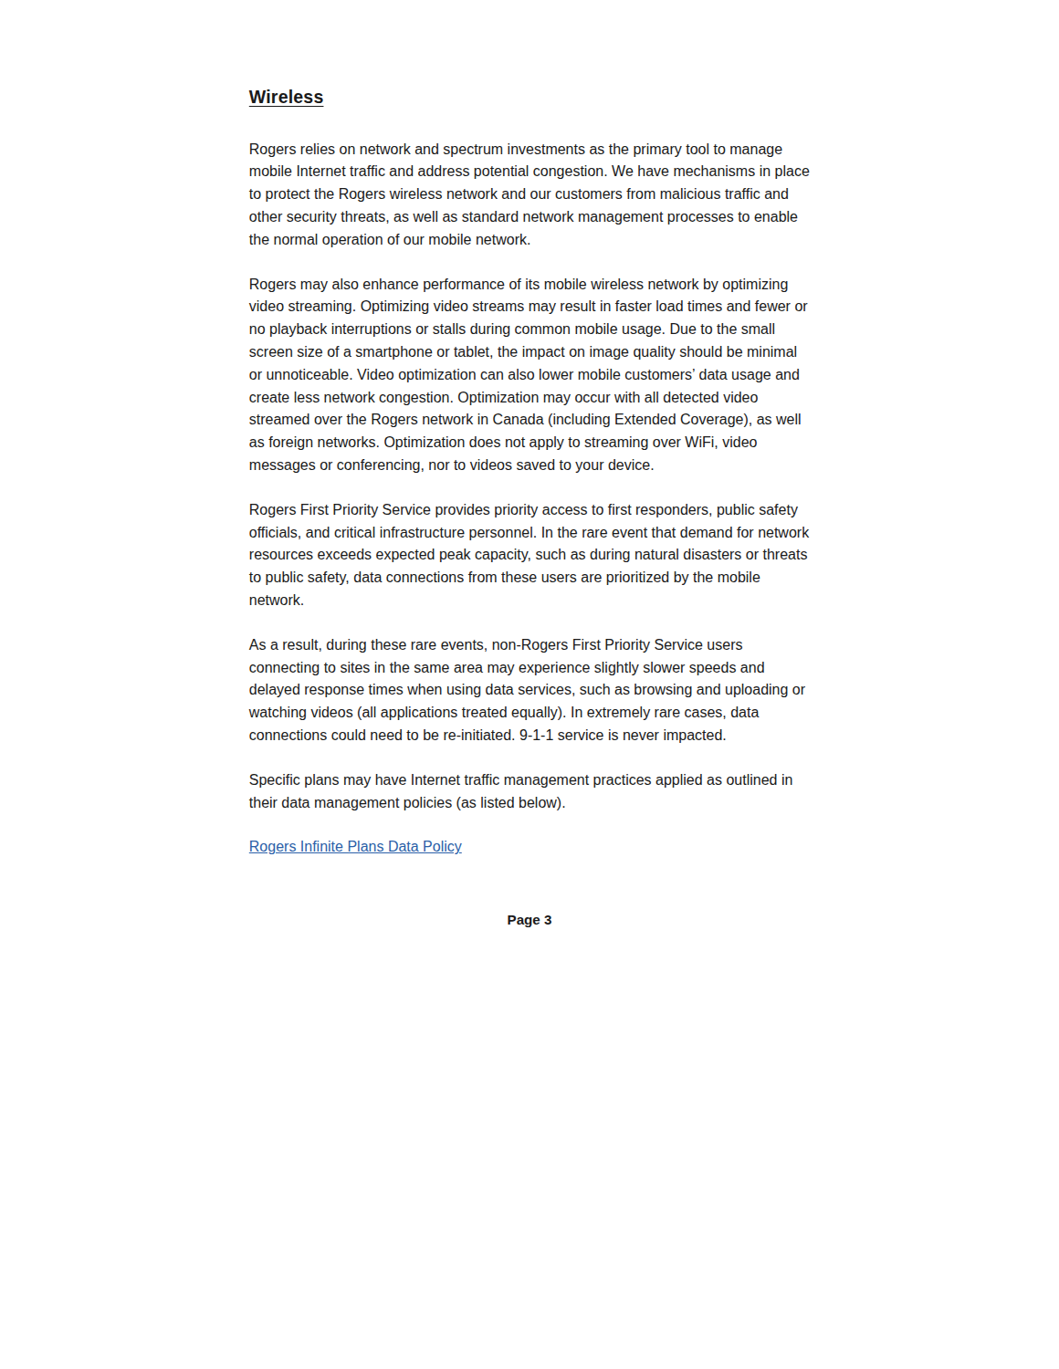Wireless
Rogers relies on network and spectrum investments as the primary tool to manage mobile Internet traffic and address potential congestion. We have mechanisms in place to protect the Rogers wireless network and our customers from malicious traffic and other security threats, as well as standard network management processes to enable the normal operation of our mobile network.
Rogers may also enhance performance of its mobile wireless network by optimizing video streaming. Optimizing video streams may result in faster load times and fewer or no playback interruptions or stalls during common mobile usage. Due to the small screen size of a smartphone or tablet, the impact on image quality should be minimal or unnoticeable. Video optimization can also lower mobile customers’ data usage and create less network congestion. Optimization may occur with all detected video streamed over the Rogers network in Canada (including Extended Coverage), as well as foreign networks. Optimization does not apply to streaming over WiFi, video messages or conferencing, nor to videos saved to your device.
Rogers First Priority Service provides priority access to first responders, public safety officials, and critical infrastructure personnel. In the rare event that demand for network resources exceeds expected peak capacity, such as during natural disasters or threats to public safety, data connections from these users are prioritized by the mobile network.
As a result, during these rare events, non-Rogers First Priority Service users connecting to sites in the same area may experience slightly slower speeds and delayed response times when using data services, such as browsing and uploading or watching videos (all applications treated equally). In extremely rare cases, data connections could need to be re-initiated. 9-1-1 service is never impacted.
Specific plans may have Internet traffic management practices applied as outlined in their data management policies (as listed below).
Rogers Infinite Plans Data Policy
Page 3